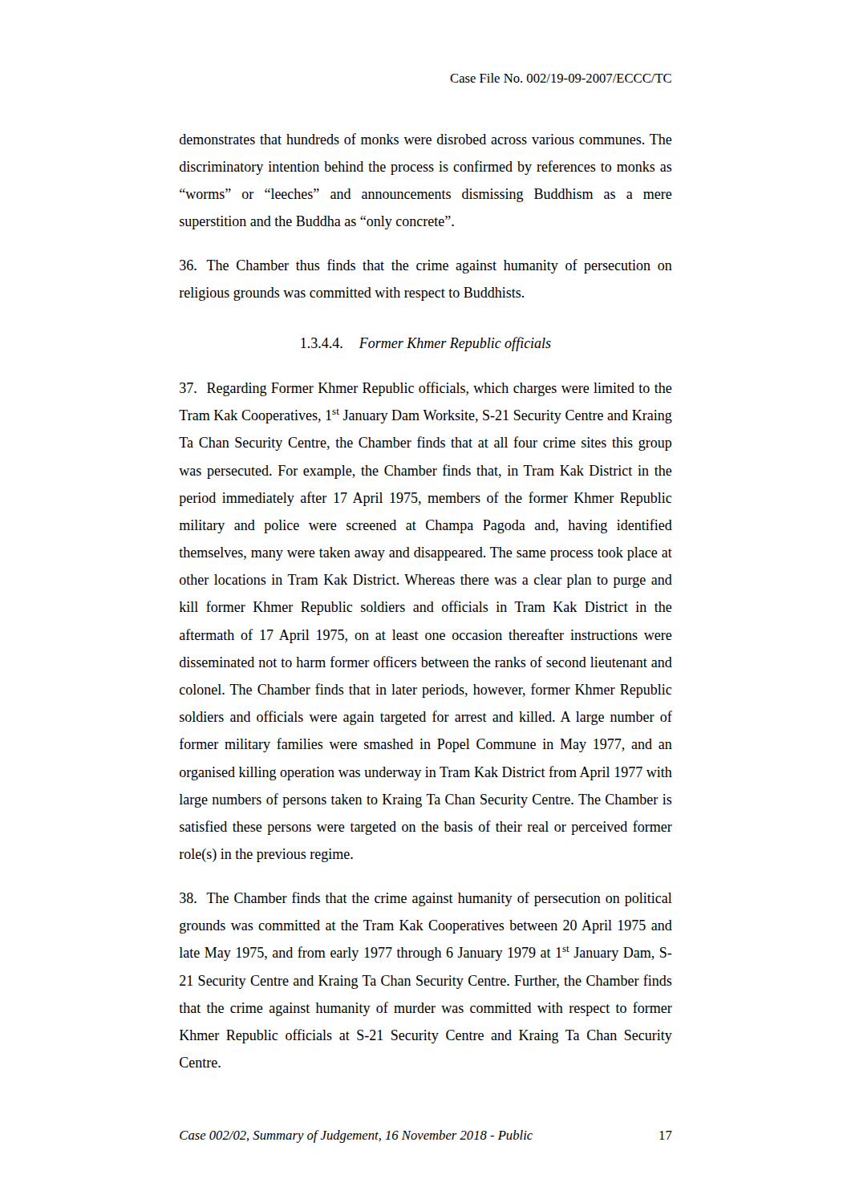Case File No. 002/19-09-2007/ECCC/TC
demonstrates that hundreds of monks were disrobed across various communes. The discriminatory intention behind the process is confirmed by references to monks as “worms” or “leeches” and announcements dismissing Buddhism as a mere superstition and the Buddha as “only concrete”.
36. The Chamber thus finds that the crime against humanity of persecution on religious grounds was committed with respect to Buddhists.
1.3.4.4. Former Khmer Republic officials
37. Regarding Former Khmer Republic officials, which charges were limited to the Tram Kak Cooperatives, 1st January Dam Worksite, S-21 Security Centre and Kraing Ta Chan Security Centre, the Chamber finds that at all four crime sites this group was persecuted. For example, the Chamber finds that, in Tram Kak District in the period immediately after 17 April 1975, members of the former Khmer Republic military and police were screened at Champa Pagoda and, having identified themselves, many were taken away and disappeared. The same process took place at other locations in Tram Kak District. Whereas there was a clear plan to purge and kill former Khmer Republic soldiers and officials in Tram Kak District in the aftermath of 17 April 1975, on at least one occasion thereafter instructions were disseminated not to harm former officers between the ranks of second lieutenant and colonel. The Chamber finds that in later periods, however, former Khmer Republic soldiers and officials were again targeted for arrest and killed. A large number of former military families were smashed in Popel Commune in May 1977, and an organised killing operation was underway in Tram Kak District from April 1977 with large numbers of persons taken to Kraing Ta Chan Security Centre. The Chamber is satisfied these persons were targeted on the basis of their real or perceived former role(s) in the previous regime.
38. The Chamber finds that the crime against humanity of persecution on political grounds was committed at the Tram Kak Cooperatives between 20 April 1975 and late May 1975, and from early 1977 through 6 January 1979 at 1st January Dam, S-21 Security Centre and Kraing Ta Chan Security Centre. Further, the Chamber finds that the crime against humanity of murder was committed with respect to former Khmer Republic officials at S-21 Security Centre and Kraing Ta Chan Security Centre.
Case 002/02, Summary of Judgement, 16 November 2018 - Public 17